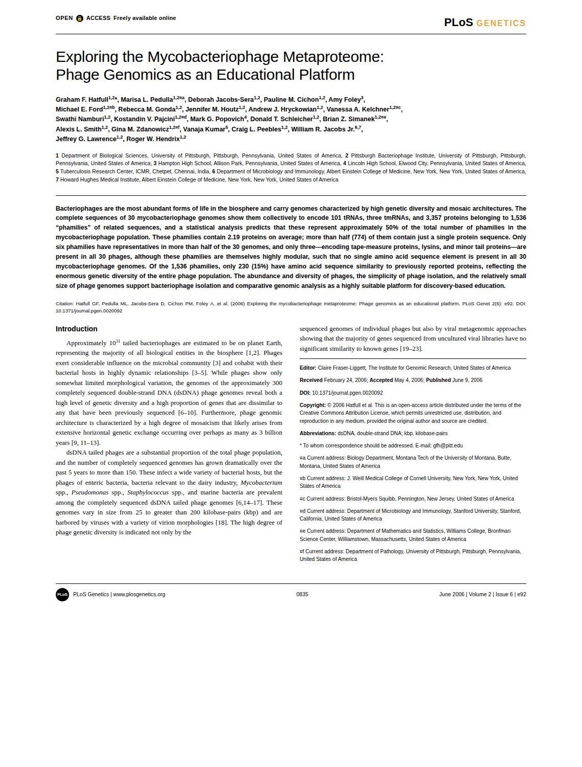OPEN 🔒 ACCESS Freely available online
PLoS GENETICS
Exploring the Mycobacteriophage Metaproteome:
Phage Genomics as an Educational Platform
Graham F. Hatfull1,2*, Marisa L. Pedulla1,2¤a, Deborah Jacobs-Sera1,2, Pauline M. Cichon1,2, Amy Foley3,
Michael E. Ford1,2¤b, Rebecca M. Gonda1,2, Jennifer M. Houtz1,2, Andrew J. Hryckowian1,2, Vanessa A. Kelchner1,2¤c,
Swathi Namburi1,2, Kostandin V. Pajcini1,2¤d, Mark G. Popovich4, Donald T. Schleicher1,2, Brian Z. Simanek1,2¤e,
Alexis L. Smith1,2, Gina M. Zdanowicz1,2¤f, Vanaja Kumar5, Craig L. Peebles1,2, William R. Jacobs Jr.6,7,
Jeffrey G. Lawrence1,2, Roger W. Hendrix1,2
1 Department of Biological Sciences, University of Pittsburgh, Pittsburgh, Pennsylvania, United States of America, 2 Pittsburgh Bacteriophage Institute, University of Pittsburgh, Pittsburgh, Pennsylvania, United States of America, 3 Hampton High School, Allison Park, Pennsylvania, United States of America, 4 Lincoln High School, Elwood City, Pennsylvania, United States of America, 5 Tuberculosis Research Center, ICMR, Chetpet, Chennai, India, 6 Department of Microbiology and Immunology, Albert Einstein College of Medicine, New York, New York, United States of America, 7 Howard Hughes Medical Institute, Albert Einstein College of Medicine, New York, New York, United States of America
Bacteriophages are the most abundant forms of life in the biosphere and carry genomes characterized by high genetic diversity and mosaic architectures. The complete sequences of 30 mycobacteriophage genomes show them collectively to encode 101 tRNAs, three tmRNAs, and 3,357 proteins belonging to 1,536 “phamilies” of related sequences, and a statistical analysis predicts that these represent approximately 50% of the total number of phamilies in the mycobacteriophage population. These phamilies contain 2.19 proteins on average; more than half (774) of them contain just a single protein sequence. Only six phamilies have representatives in more than half of the 30 genomes, and only three—encoding tape-measure proteins, lysins, and minor tail proteins—are present in all 30 phages, although these phamilies are themselves highly modular, such that no single amino acid sequence element is present in all 30 mycobacteriophage genomes. Of the 1,536 phamilies, only 230 (15%) have amino acid sequence similarity to previously reported proteins, reflecting the enormous genetic diversity of the entire phage population. The abundance and diversity of phages, the simplicity of phage isolation, and the relatively small size of phage genomes support bacteriophage isolation and comparative genomic analysis as a highly suitable platform for discovery-based education.
Citation: Hatfull GF, Pedulla ML, Jacobs-Sera D, Cichon PM, Foley A, et al. (2006) Exploring the mycobacteriophage metaproteome: Phage genomics as an educational platform. PLoS Genet 2(6): e92. DOI: 10.1371/journal.pgen.0020092
Introduction
Approximately 1031 tailed bacteriophages are estimated to be on planet Earth, representing the majority of all biological entities in the biosphere [1,2]. Phages exert considerable influence on the microbial community [3] and cohabit with their bacterial hosts in highly dynamic relationships [3–5]. While phages show only somewhat limited morphological variation, the genomes of the approximately 300 completely sequenced double-strand DNA (dsDNA) phage genomes reveal both a high level of genetic diversity and a high proportion of genes that are dissimilar to any that have been previously sequenced [6–10]. Furthermore, phage genomic architecture is characterized by a high degree of mosaicism that likely arises from extensive horizontal genetic exchange occurring over perhaps as many as 3 billion years [9, 11–13].
dsDNA tailed phages are a substantial proportion of the total phage population, and the number of completely sequenced genomes has grown dramatically over the past 5 years to more than 150. These infect a wide variety of bacterial hosts, but the phages of enteric bacteria, bacteria relevant to the dairy industry, Mycobacterium spp., Pseudomonas spp., Staphylococcus spp., and marine bacteria are prevalent among the completely sequenced dsDNA tailed phage genomes [6,14–17]. These genomes vary in size from 25 to greater than 200 kilobase-pairs (kbp) and are harbored by viruses with a variety of virion morphologies [18]. The high degree of phage genetic diversity is indicated not only by the
sequenced genomes of individual phages but also by viral metagenomic approaches showing that the majority of genes sequenced from uncultured viral libraries have no significant similarity to known genes [19–23].
Editor: Claire Fraser-Liggett, The Institute for Genomic Research, United States of America
Received February 24, 2006; Accepted May 4, 2006; Published June 9, 2006
DOI: 10.1371/journal.pgen.0020092
Copyright: © 2006 Hatfull et al. This is an open-access article distributed under the terms of the Creative Commons Attribution License, which permits unrestricted use, distribution, and reproduction in any medium, provided the original author and source are credited.
Abbreviations: dsDNA, double-strand DNA; kbp, kilobase-pairs
* To whom correspondence should be addressed. E-mail: gfh@pitt.edu
¤a Current address: Biology Department, Montana Tech of the University of Montana, Butte, Montana, United States of America
¤b Current address: J. Weill Medical College of Cornell University, New York, New York, United States of America
¤c Current address: Bristol-Myers Squibb, Pennington, New Jersey, United States of America
¤d Current address: Department of Microbiology and Immunology, Stanford University, Stanford, California, United States of America
¤e Current address: Department of Mathematics and Statistics, Williams College, Bronfman Science Center, Williamstown, Massachusetts, United States of America
¤f Current address: Department of Pathology, University of Pittsburgh, Pittsburgh, Pennsylvania, United States of America
PLoS PLoS Genetics | www.plosgenetics.org
0835
June 2006 | Volume 2 | Issue 6 | e92